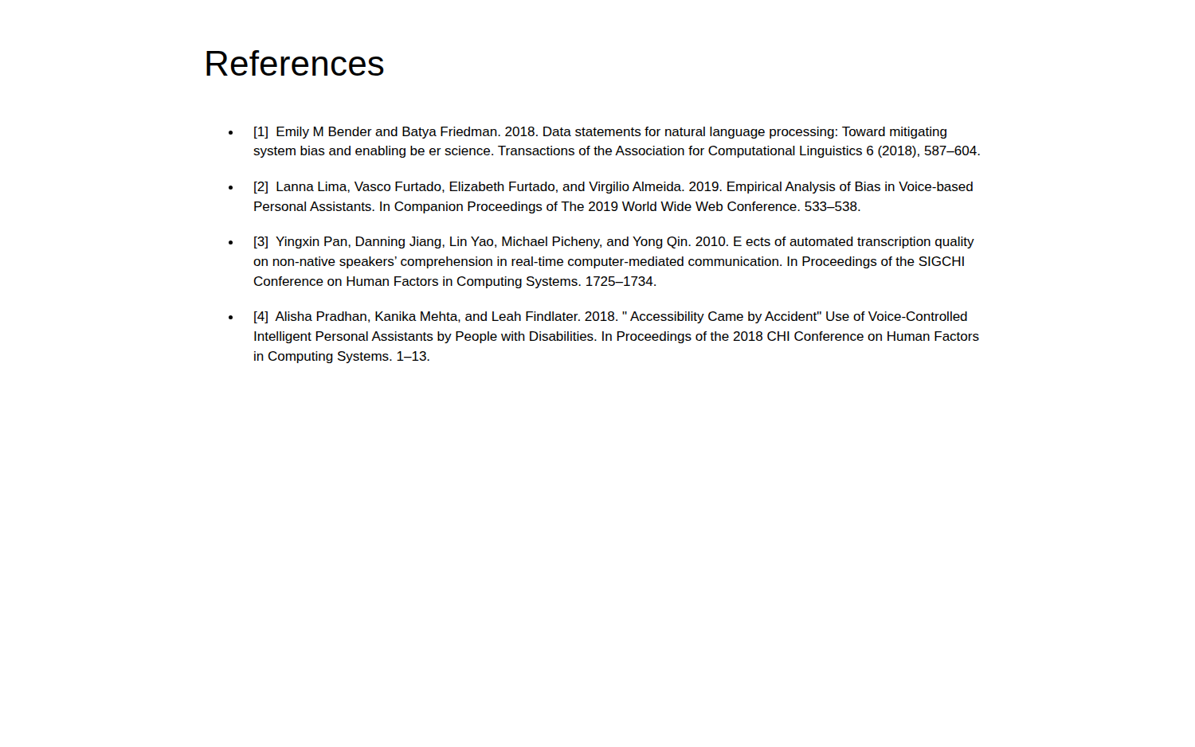References
[1] Emily M Bender and Batya Friedman. 2018. Data statements for natural language processing: Toward mitigating system bias and enabling be er science. Transactions of the Association for Computational Linguistics 6 (2018), 587–604.
[2] Lanna Lima, Vasco Furtado, Elizabeth Furtado, and Virgilio Almeida. 2019. Empirical Analysis of Bias in Voice-based Personal Assistants. In Companion Proceedings of The 2019 World Wide Web Conference. 533–538.
[3] Yingxin Pan, Danning Jiang, Lin Yao, Michael Picheny, and Yong Qin. 2010. E ects of automated transcription quality
on non-native speakers’ comprehension in real-time computer-mediated communication. In Proceedings of the SIGCHI
Conference on Human Factors in Computing Systems. 1725–1734.
[4] Alisha Pradhan, Kanika Mehta, and Leah Findlater. 2018. " Accessibility Came by Accident" Use of Voice-Controlled
Intelligent Personal Assistants by People with Disabilities. In Proceedings of the 2018 CHI Conference on Human Factors in Computing Systems. 1–13.